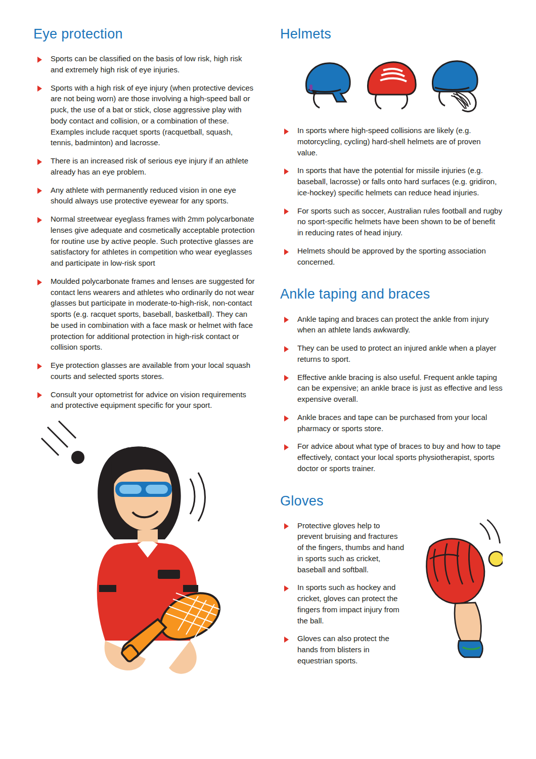Eye protection
Sports can be classified on the basis of low risk, high risk and extremely high risk of eye injuries.
Sports with a high risk of eye injury (when protective devices are not being worn) are those involving a high-speed ball or puck, the use of a bat or stick, close aggressive play with body contact and collision, or a combination of these. Examples include racquet sports (racquetball, squash, tennis, badminton) and lacrosse.
There is an increased risk of serious eye injury if an athlete already has an eye problem.
Any athlete with permanently reduced vision in one eye should always use protective eyewear for any sports.
Normal streetwear eyeglass frames with 2mm polycarbonate lenses give adequate and cosmetically acceptable protection for routine use by active people. Such protective glasses are satisfactory for athletes in competition who wear eyeglasses and participate in low-risk sport
Moulded polycarbonate frames and lenses are suggested for contact lens wearers and athletes who ordinarily do not wear glasses but participate in moderate-to-high-risk, non-contact sports (e.g. racquet sports, baseball, basketball). They can be used in combination with a face mask or helmet with face protection for additional protection in high-risk contact or collision sports.
Eye protection glasses are available from your local squash courts and selected sports stores.
Consult your optometrist for advice on vision requirements and protective equipment specific for your sport.
Helmets
In sports where high-speed collisions are likely (e.g. motorcycling, cycling) hard-shell helmets are of proven value.
In sports that have the potential for missile injuries (e.g. baseball, lacrosse) or falls onto hard surfaces (e.g. gridiron, ice-hockey) specific helmets can reduce head injuries.
For sports such as soccer, Australian rules football and rugby no sport-specific helmets have been shown to be of benefit in reducing rates of head injury.
Helmets should be approved by the sporting association concerned.
Ankle taping and braces
Ankle taping and braces can protect the ankle from injury when an athlete lands awkwardly.
They can be used to protect an injured ankle when a player returns to sport.
Effective ankle bracing is also useful. Frequent ankle taping can be expensive; an ankle brace is just as effective and less expensive overall.
Ankle braces and tape can be purchased from your local pharmacy or sports store.
For advice about what type of braces to buy and how to tape effectively, contact your local sports physiotherapist, sports doctor or sports trainer.
Gloves
Protective gloves help to prevent bruising and fractures of the fingers, thumbs and hand in sports such as cricket, baseball and softball.
In sports such as hockey and cricket, gloves can protect the fingers from impact injury from the ball.
Gloves can also protect the hands from blisters in equestrian sports.